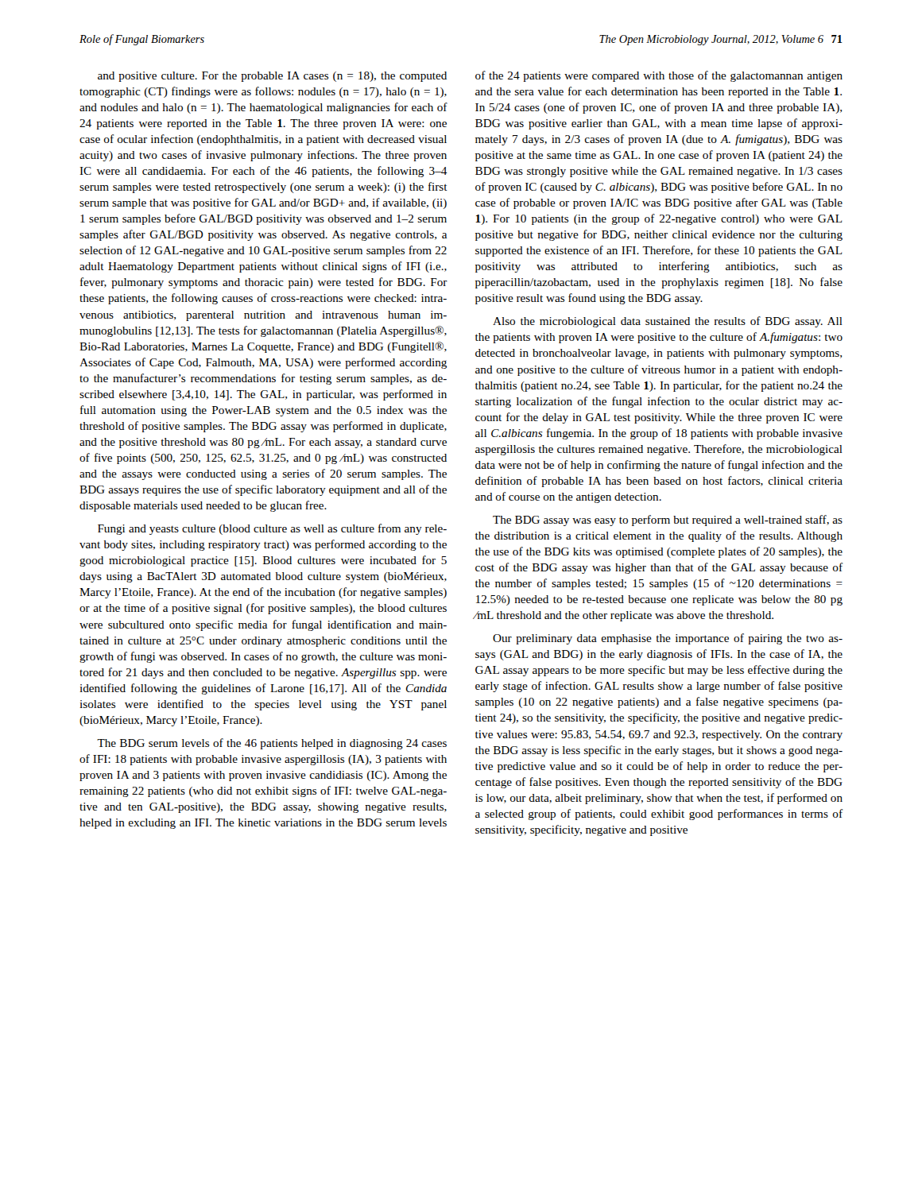Role of Fungal Biomarkers
The Open Microbiology Journal, 2012, Volume 671
and positive culture. For the probable IA cases (n = 18), the computed tomographic (CT) findings were as follows: nodules (n = 17), halo (n = 1), and nodules and halo (n = 1). The haematological malignancies for each of 24 patients were reported in the Table 1. The three proven IA were: one case of ocular infection (endophthalmitis, in a patient with decreased visual acuity) and two cases of invasive pulmonary infections. The three proven IC were all candidaemia. For each of the 46 patients, the following 3–4 serum samples were tested retrospectively (one serum a week): (i) the first serum sample that was positive for GAL and/or BGD+ and, if available, (ii) 1 serum samples before GAL/BGD positivity was observed and 1–2 serum samples after GAL/BGD positivity was observed. As negative controls, a selection of 12 GAL-negative and 10 GAL-positive serum samples from 22 adult Haematology Department patients without clinical signs of IFI (i.e., fever, pulmonary symptoms and thoracic pain) were tested for BDG. For these patients, the following causes of cross-reactions were checked: intravenous antibiotics, parenteral nutrition and intravenous human immunoglobulins [12,13]. The tests for galactomannan (Platelia Aspergillus®, Bio-Rad Laboratories, Marnes La Coquette, France) and BDG (Fungitell®, Associates of Cape Cod, Falmouth, MA, USA) were performed according to the manufacturer’s recommendations for testing serum samples, as described elsewhere [3,4,10, 14]. The GAL, in particular, was performed in full automation using the Power-LAB system and the 0.5 index was the threshold of positive samples. The BDG assay was performed in duplicate, and the positive threshold was 80 pg ⁄mL. For each assay, a standard curve of five points (500, 250, 125, 62.5, 31.25, and 0 pg ⁄mL) was constructed and the assays were conducted using a series of 20 serum samples. The BDG assays requires the use of specific laboratory equipment and all of the disposable materials used needed to be glucan free.
Fungi and yeasts culture (blood culture as well as culture from any relevant body sites, including respiratory tract) was performed according to the good microbiological practice [15]. Blood cultures were incubated for 5 days using a BacTAlert 3D automated blood culture system (bioMérieux, Marcy l’Etoile, France). At the end of the incubation (for negative samples) or at the time of a positive signal (for positive samples), the blood cultures were subcultured onto specific media for fungal identification and maintained in culture at 25°C under ordinary atmospheric conditions until the growth of fungi was observed. In cases of no growth, the culture was monitored for 21 days and then concluded to be negative. Aspergillus spp. were identified following the guidelines of Larone [16,17]. All of the Candida isolates were identified to the species level using the YST panel (bioMérieux, Marcy l’Etoile, France).
The BDG serum levels of the 46 patients helped in diagnosing 24 cases of IFI: 18 patients with probable invasive aspergillosis (IA), 3 patients with proven IA and 3 patients with proven invasive candidiasis (IC). Among the remaining 22 patients (who did not exhibit signs of IFI: twelve GAL-negative and ten GAL-positive), the BDG assay, showing negative results, helped in excluding an IFI. The kinetic variations in the BDG serum levels of the 24 patients were compared with those of the galactomannan antigen and the sera value for each determination has been reported in the Table 1. In 5/24 cases (one of proven IC, one of proven IA and three probable IA), BDG was positive earlier than GAL, with a mean time lapse of approximately 7 days, in 2/3 cases of proven IA (due to A. fumigatus), BDG was positive at the same time as GAL. In one case of proven IA (patient 24) the BDG was strongly positive while the GAL remained negative. In 1/3 cases of proven IC (caused by C. albicans), BDG was positive before GAL. In no case of probable or proven IA/IC was BDG positive after GAL was (Table 1). For 10 patients (in the group of 22-negative control) who were GAL positive but negative for BDG, neither clinical evidence nor the culturing supported the existence of an IFI. Therefore, for these 10 patients the GAL positivity was attributed to interfering antibiotics, such as piperacillin/tazobactam, used in the prophylaxis regimen [18]. No false positive result was found using the BDG assay.
Also the microbiological data sustained the results of BDG assay. All the patients with proven IA were positive to the culture of A.fumigatus: two detected in bronchoalveolar lavage, in patients with pulmonary symptoms, and one positive to the culture of vitreous humor in a patient with endophthalmitis (patient no.24, see Table 1). In particular, for the patient no.24 the starting localization of the fungal infection to the ocular district may account for the delay in GAL test positivity. While the three proven IC were all C.albicans fungemia. In the group of 18 patients with probable invasive aspergillosis the cultures remained negative. Therefore, the microbiological data were not be of help in confirming the nature of fungal infection and the definition of probable IA has been based on host factors, clinical criteria and of course on the antigen detection.
The BDG assay was easy to perform but required a well-trained staff, as the distribution is a critical element in the quality of the results. Although the use of the BDG kits was optimised (complete plates of 20 samples), the cost of the BDG assay was higher than that of the GAL assay because of the number of samples tested; 15 samples (15 of ~120 determinations = 12.5%) needed to be re-tested because one replicate was below the 80 pg ⁄mL threshold and the other replicate was above the threshold.
Our preliminary data emphasise the importance of pairing the two assays (GAL and BDG) in the early diagnosis of IFIs. In the case of IA, the GAL assay appears to be more specific but may be less effective during the early stage of infection. GAL results show a large number of false positive samples (10 on 22 negative patients) and a false negative specimens (patient 24), so the sensitivity, the specificity, the positive and negative predictive values were: 95.83, 54.54, 69.7 and 92.3, respectively. On the contrary the BDG assay is less specific in the early stages, but it shows a good negative predictive value and so it could be of help in order to reduce the percentage of false positives. Even though the reported sensitivity of the BDG is low, our data, albeit preliminary, show that when the test, if performed on a selected group of patients, could exhibit good performances in terms of sensitivity, specificity, negative and positive